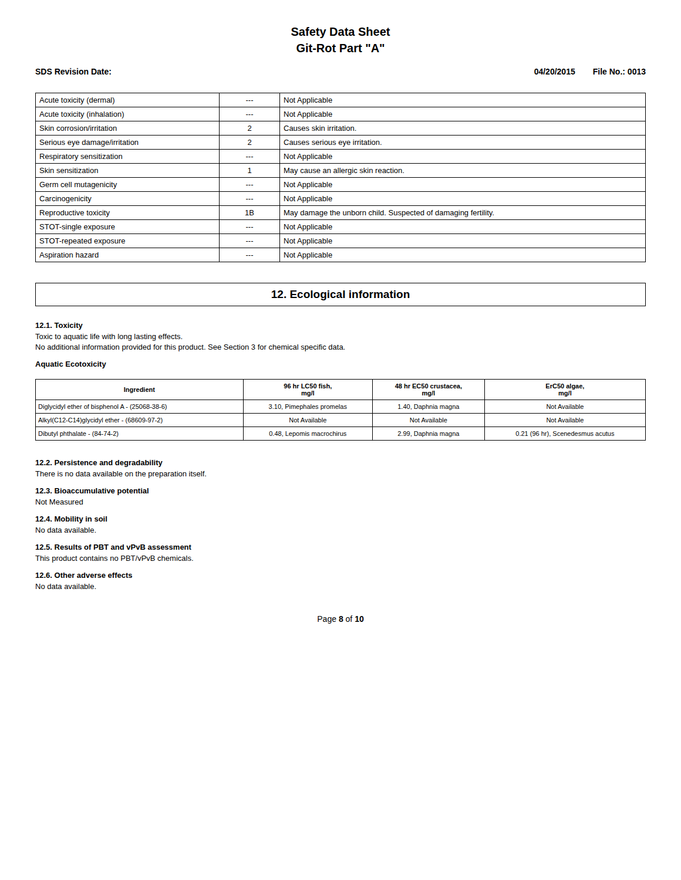Safety Data Sheet
Git-Rot Part "A"
SDS Revision Date:
04/20/2015 File No.: 0013
| Acute toxicity (dermal) | --- | Not Applicable |
| Acute toxicity (inhalation) | --- | Not Applicable |
| Skin corrosion/irritation | 2 | Causes skin irritation. |
| Serious eye damage/irritation | 2 | Causes serious eye irritation. |
| Respiratory sensitization | --- | Not Applicable |
| Skin sensitization | 1 | May cause an allergic skin reaction. |
| Germ cell mutagenicity | --- | Not Applicable |
| Carcinogenicity | --- | Not Applicable |
| Reproductive toxicity | 1B | May damage the unborn child. Suspected of damaging fertility. |
| STOT-single exposure | --- | Not Applicable |
| STOT-repeated exposure | --- | Not Applicable |
| Aspiration hazard | --- | Not Applicable |
12. Ecological information
12.1. Toxicity
Toxic to aquatic life with long lasting effects.
No additional information provided for this product. See Section 3 for chemical specific data.
Aquatic Ecotoxicity
| Ingredient | 96 hr LC50 fish, mg/l | 48 hr EC50 crustacea, mg/l | ErC50 algae, mg/l |
| --- | --- | --- | --- |
| Diglycidyl ether of bisphenol A - (25068-38-6) | 3.10, Pimephales promelas | 1.40, Daphnia magna | Not Available |
| Alkyl(C12-C14)glycidyl ether - (68609-97-2) | Not Available | Not Available | Not Available |
| Dibutyl phthalate - (84-74-2) | 0.48, Lepomis macrochirus | 2.99, Daphnia magna | 0.21 (96 hr), Scenedesmus acutus |
12.2. Persistence and degradability
There is no data available on the preparation itself.
12.3. Bioaccumulative potential
Not Measured
12.4. Mobility in soil
No data available.
12.5. Results of PBT and vPvB assessment
This product contains no PBT/vPvB chemicals.
12.6. Other adverse effects
No data available.
Page 8 of 10